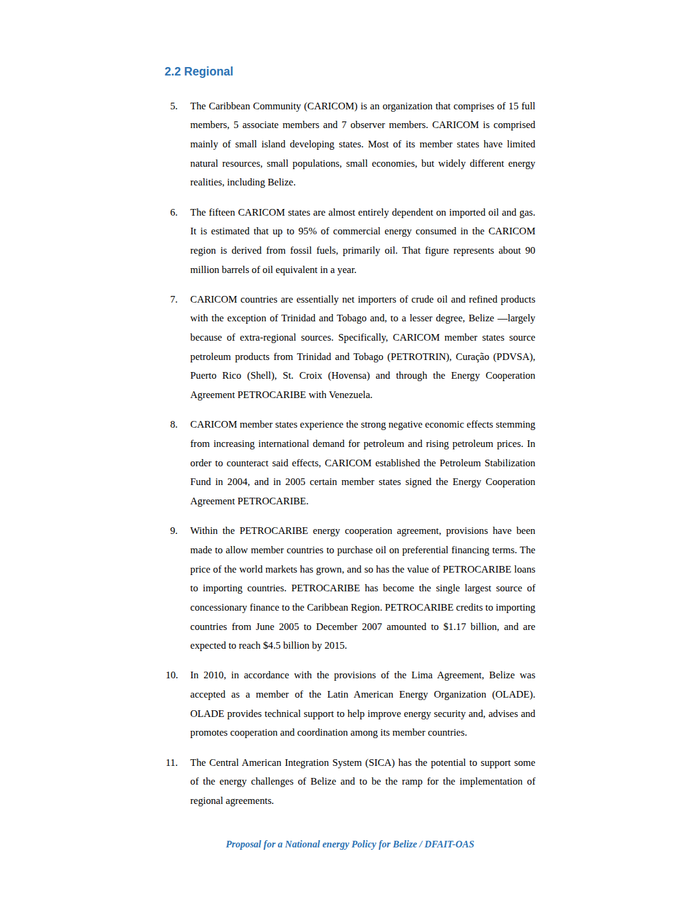2.2 Regional
The Caribbean Community (CARICOM) is an organization that comprises of 15 full members, 5 associate members and 7 observer members. CARICOM is comprised mainly of small island developing states. Most of its member states have limited natural resources, small populations, small economies, but widely different energy realities, including Belize.
The fifteen CARICOM states are almost entirely dependent on imported oil and gas. It is estimated that up to 95% of commercial energy consumed in the CARICOM region is derived from fossil fuels, primarily oil. That figure represents about 90 million barrels of oil equivalent in a year.
CARICOM countries are essentially net importers of crude oil and refined products with the exception of Trinidad and Tobago and, to a lesser degree, Belize —largely because of extra-regional sources. Specifically, CARICOM member states source petroleum products from Trinidad and Tobago (PETROTRIN), Curação (PDVSA), Puerto Rico (Shell), St. Croix (Hovensa) and through the Energy Cooperation Agreement PETROCARIBE with Venezuela.
CARICOM member states experience the strong negative economic effects stemming from increasing international demand for petroleum and rising petroleum prices. In order to counteract said effects, CARICOM established the Petroleum Stabilization Fund in 2004, and in 2005 certain member states signed the Energy Cooperation Agreement PETROCARIBE.
Within the PETROCARIBE energy cooperation agreement, provisions have been made to allow member countries to purchase oil on preferential financing terms. The price of the world markets has grown, and so has the value of PETROCARIBE loans to importing countries. PETROCARIBE has become the single largest source of concessionary finance to the Caribbean Region. PETROCARIBE credits to importing countries from June 2005 to December 2007 amounted to $1.17 billion, and are expected to reach $4.5 billion by 2015.
In 2010, in accordance with the provisions of the Lima Agreement, Belize was accepted as a member of the Latin American Energy Organization (OLADE). OLADE provides technical support to help improve energy security and, advises and promotes cooperation and coordination among its member countries.
The Central American Integration System (SICA) has the potential to support some of the energy challenges of Belize and to be the ramp for the implementation of regional agreements.
Proposal for a National energy Policy for Belize / DFAIT-OAS